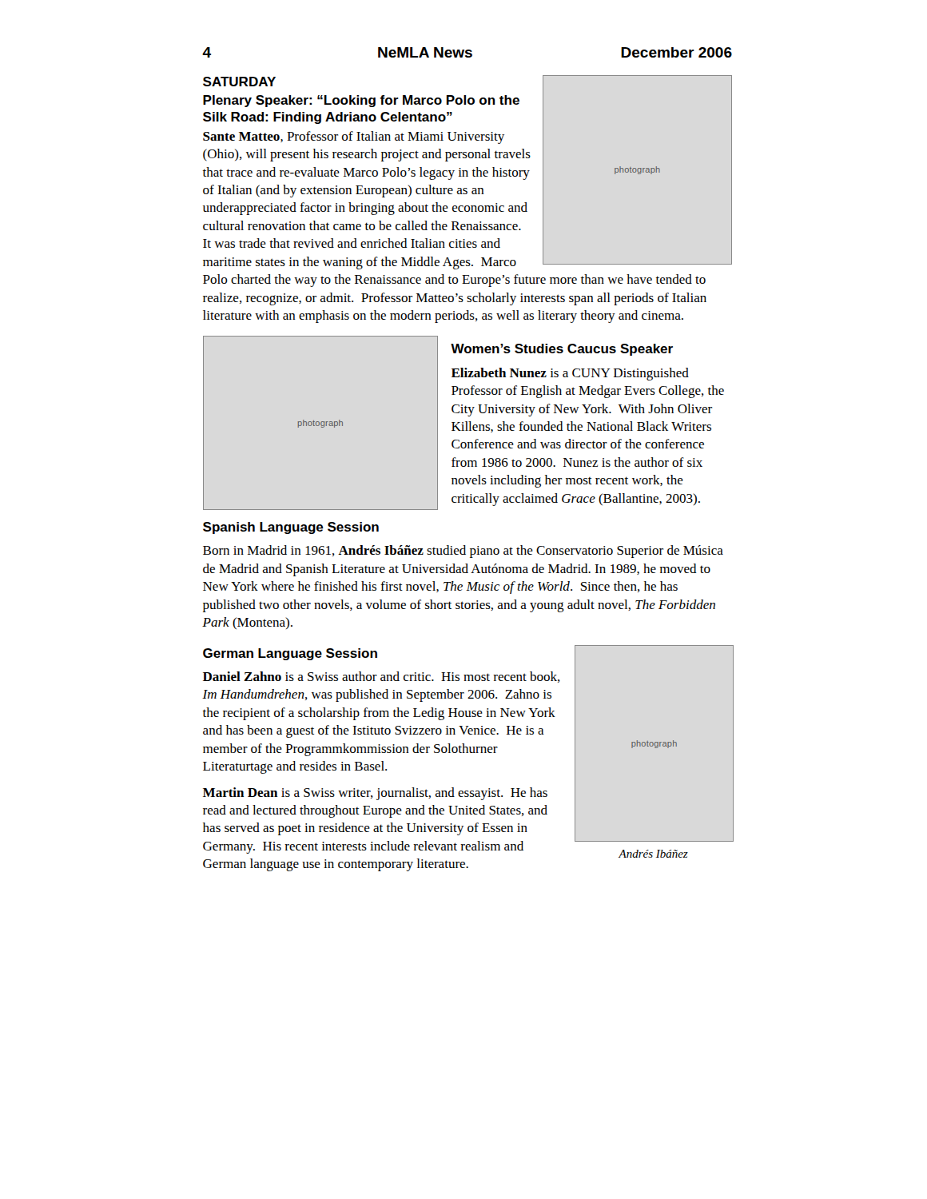4
NeMLA News
December 2006
photograph
SATURDAY
Plenary Speaker: “Looking for Marco Polo on the Silk Road: Finding Adriano Celentano”
Sante Matteo, Professor of Italian at Miami University (Ohio), will present his research project and personal travels that trace and re-evaluate Marco Polo’s legacy in the history of Italian (and by extension European) culture as an underappreciated factor in bringing about the economic and cultural renovation that came to be called the Renaissance. It was trade that revived and enriched Italian cities and maritime states in the waning of the Middle Ages. Marco Polo charted the way to the Renaissance and to Europe’s future more than we have tended to realize, recognize, or admit. Professor Matteo’s scholarly interests span all periods of Italian literature with an emphasis on the modern periods, as well as literary theory and cinema.
photograph
Women’s Studies Caucus Speaker
Elizabeth Nunez is a CUNY Distinguished Professor of English at Medgar Evers College, the City University of New York. With John Oliver Killens, she founded the National Black Writers Conference and was director of the conference from 1986 to 2000. Nunez is the author of six novels including her most recent work, the critically acclaimed Grace (Ballantine, 2003).
Spanish Language Session
Born in Madrid in 1961, Andrés Ibáñez studied piano at the Conservatorio Superior de Música de Madrid and Spanish Literature at Universidad Autónoma de Madrid. In 1989, he moved to New York where he finished his first novel, The Music of the World. Since then, he has published two other novels, a volume of short stories, and a young adult novel, The Forbidden Park (Montena).
photograph
Andrés Ibáñez
German Language Session
Daniel Zahno is a Swiss author and critic. His most recent book, Im Handumdrehen, was published in September 2006. Zahno is the recipient of a scholarship from the Ledig House in New York and has been a guest of the Istituto Svizzero in Venice. He is a member of the Programmkommission der Solothurner Literaturtage and resides in Basel.
Martin Dean is a Swiss writer, journalist, and essayist. He has read and lectured throughout Europe and the United States, and has served as poet in residence at the University of Essen in Germany. His recent interests include relevant realism and German language use in contemporary literature.